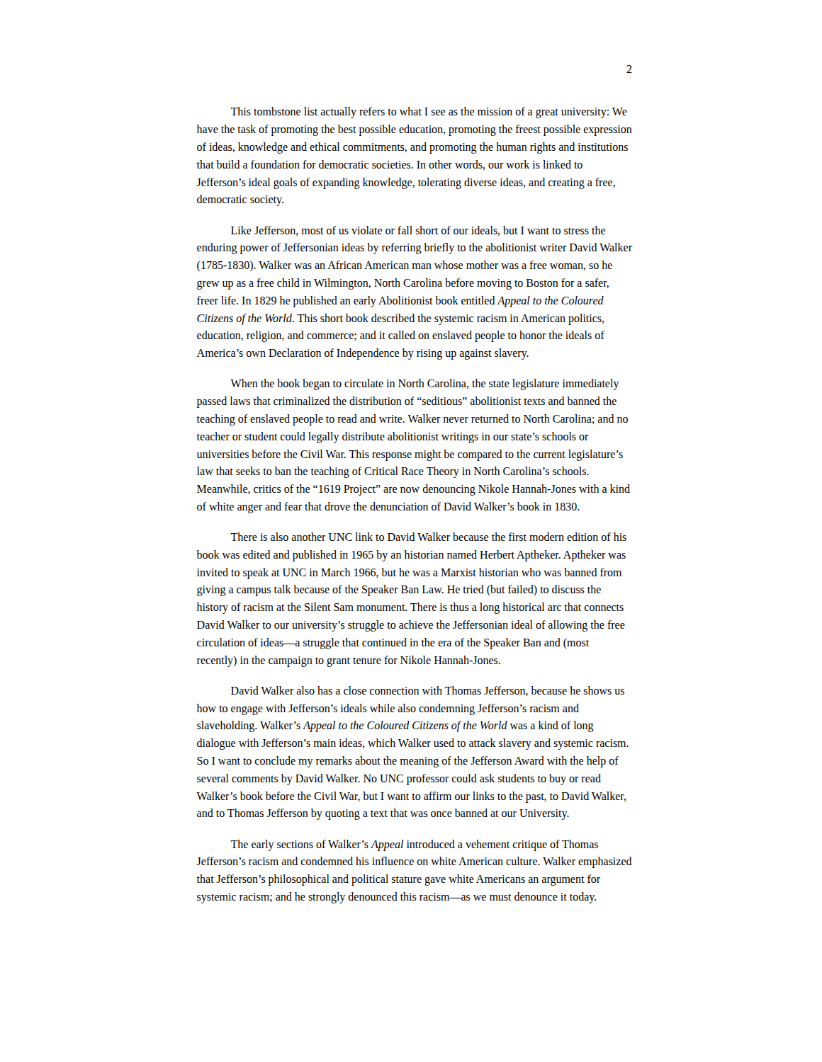2
This tombstone list actually refers to what I see as the mission of a great university: We have the task of promoting the best possible education, promoting the freest possible expression of ideas, knowledge and ethical commitments, and promoting the human rights and institutions that build a foundation for democratic societies. In other words, our work is linked to Jefferson’s ideal goals of expanding knowledge, tolerating diverse ideas, and creating a free, democratic society.
Like Jefferson, most of us violate or fall short of our ideals, but I want to stress the enduring power of Jeffersonian ideas by referring briefly to the abolitionist writer David Walker (1785-1830). Walker was an African American man whose mother was a free woman, so he grew up as a free child in Wilmington, North Carolina before moving to Boston for a safer, freer life. In 1829 he published an early Abolitionist book entitled Appeal to the Coloured Citizens of the World. This short book described the systemic racism in American politics, education, religion, and commerce; and it called on enslaved people to honor the ideals of America’s own Declaration of Independence by rising up against slavery.
When the book began to circulate in North Carolina, the state legislature immediately passed laws that criminalized the distribution of “seditious” abolitionist texts and banned the teaching of enslaved people to read and write. Walker never returned to North Carolina; and no teacher or student could legally distribute abolitionist writings in our state’s schools or universities before the Civil War. This response might be compared to the current legislature’s law that seeks to ban the teaching of Critical Race Theory in North Carolina’s schools. Meanwhile, critics of the “1619 Project” are now denouncing Nikole Hannah-Jones with a kind of white anger and fear that drove the denunciation of David Walker’s book in 1830.
There is also another UNC link to David Walker because the first modern edition of his book was edited and published in 1965 by an historian named Herbert Aptheker. Aptheker was invited to speak at UNC in March 1966, but he was a Marxist historian who was banned from giving a campus talk because of the Speaker Ban Law. He tried (but failed) to discuss the history of racism at the Silent Sam monument. There is thus a long historical arc that connects David Walker to our university’s struggle to achieve the Jeffersonian ideal of allowing the free circulation of ideas—a struggle that continued in the era of the Speaker Ban and (most recently) in the campaign to grant tenure for Nikole Hannah-Jones.
David Walker also has a close connection with Thomas Jefferson, because he shows us how to engage with Jefferson’s ideals while also condemning Jefferson’s racism and slaveholding. Walker’s Appeal to the Coloured Citizens of the World was a kind of long dialogue with Jefferson’s main ideas, which Walker used to attack slavery and systemic racism. So I want to conclude my remarks about the meaning of the Jefferson Award with the help of several comments by David Walker. No UNC professor could ask students to buy or read Walker’s book before the Civil War, but I want to affirm our links to the past, to David Walker, and to Thomas Jefferson by quoting a text that was once banned at our University.
The early sections of Walker’s Appeal introduced a vehement critique of Thomas Jefferson’s racism and condemned his influence on white American culture. Walker emphasized that Jefferson’s philosophical and political stature gave white Americans an argument for systemic racism; and he strongly denounced this racism—as we must denounce it today.